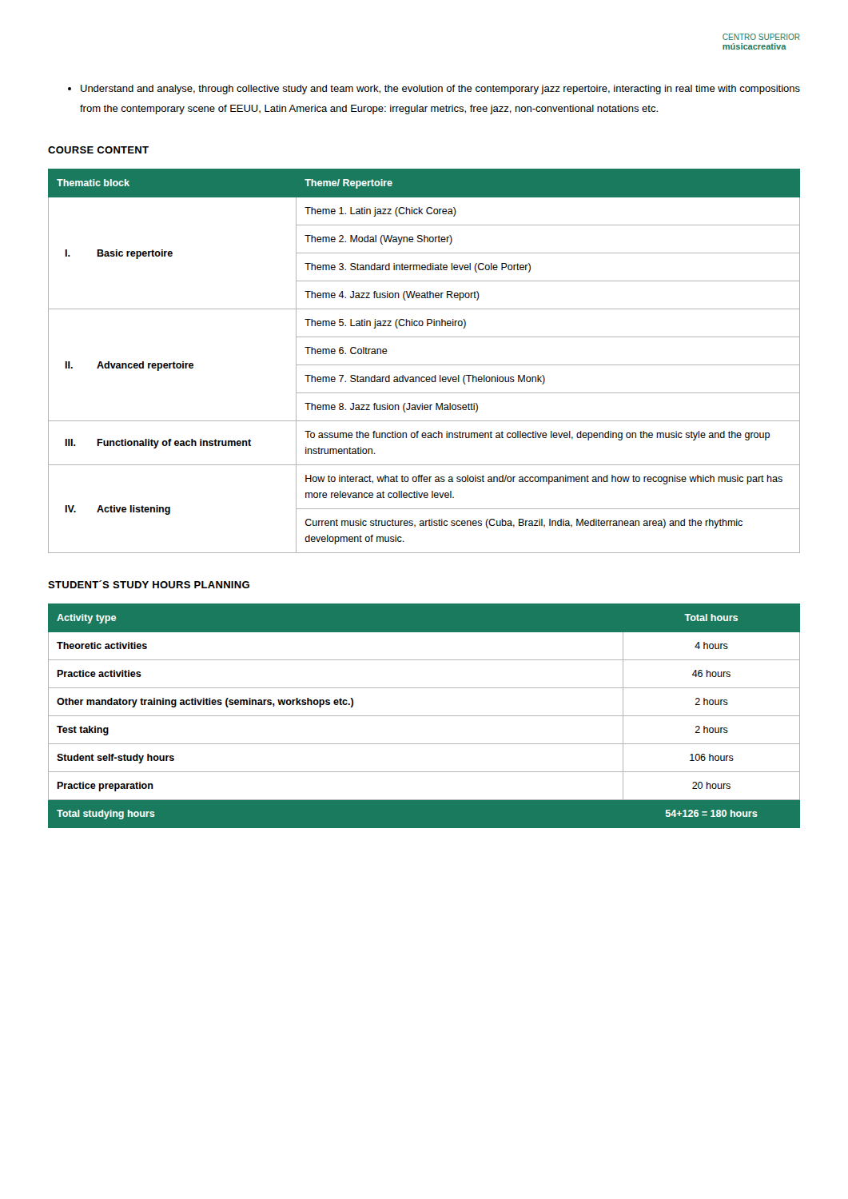CENTRO SUPERIOR
músicacreativa
Understand and analyse, through collective study and team work, the evolution of the contemporary jazz repertoire, interacting in real time with compositions from the contemporary scene of EEUU, Latin America and Europe: irregular metrics, free jazz, non-conventional notations etc.
COURSE CONTENT
| Thematic block | Theme/ Repertoire |
| --- | --- |
| I. Basic repertoire | Theme 1. Latin jazz (Chick Corea) |
| Theme 2. Modal (Wayne Shorter) |
| Theme 3. Standard intermediate level (Cole Porter) |
| Theme 4. Jazz fusion (Weather Report) |
| II. Advanced repertoire | Theme 5. Latin jazz (Chico Pinheiro) |
| Theme 6. Coltrane |
| Theme 7. Standard advanced level (Thelonious Monk) |
| Theme 8. Jazz fusion (Javier Malosetti) |
| III. Functionality of each instrument | To assume the function of each instrument at collective level, depending on the music style and the group instrumentation. |
| IV. Active listening | How to interact, what to offer as a soloist and/or accompaniment and how to recognise which music part has more relevance at collective level. |
| Current music structures, artistic scenes (Cuba, Brazil, India, Mediterranean area) and the rhythmic development of music. |
STUDENT´S STUDY HOURS PLANNING
| Activity type | Total hours |
| --- | --- |
| Theoretic activities | 4 hours |
| Practice activities | 46 hours |
| Other mandatory training activities (seminars, workshops etc.) | 2 hours |
| Test taking | 2 hours |
| Student self-study hours | 106 hours |
| Practice preparation | 20 hours |
| Total studying hours | 54+126 = 180 hours |